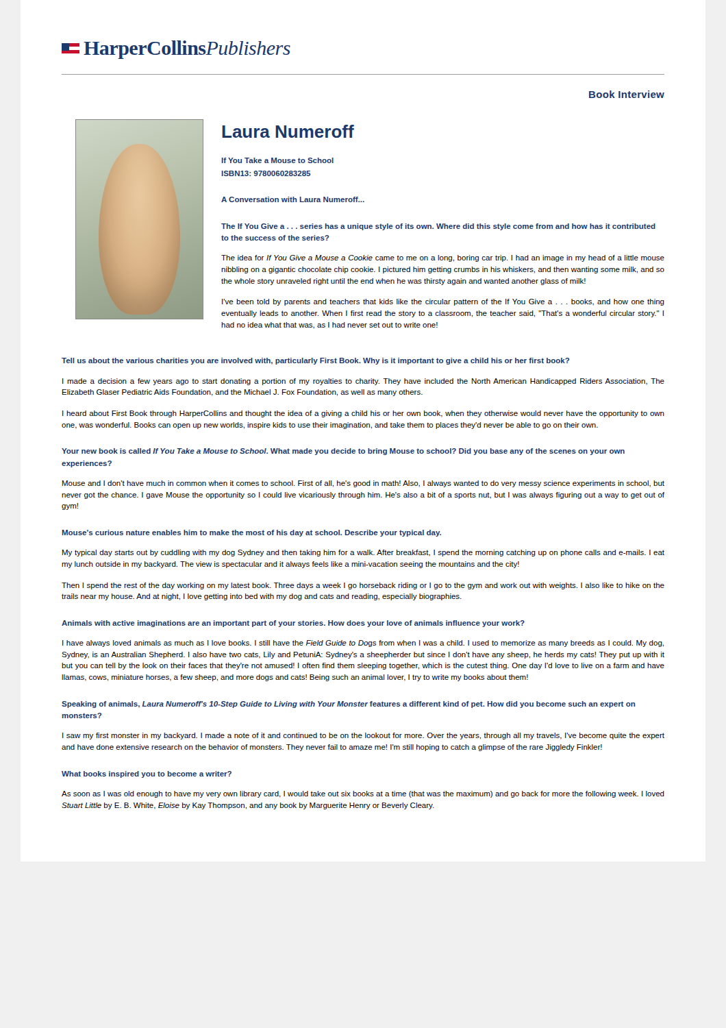Harper Collins Publishers
Book Interview
Laura Numeroff
If You Take a Mouse to School
ISBN13: 9780060283285
A Conversation with Laura Numeroff...
The If You Give a . . . series has a unique style of its own. Where did this style come from and how has it contributed to the success of the series?
The idea for If You Give a Mouse a Cookie came to me on a long, boring car trip. I had an image in my head of a little mouse nibbling on a gigantic chocolate chip cookie. I pictured him getting crumbs in his whiskers, and then wanting some milk, and so the whole story unraveled right until the end when he was thirsty again and wanted another glass of milk!
I've been told by parents and teachers that kids like the circular pattern of the If You Give a . . . books, and how one thing eventually leads to another. When I first read the story to a classroom, the teacher said, "That's a wonderful circular story." I had no idea what that was, as I had never set out to write one!
Tell us about the various charities you are involved with, particularly First Book. Why is it important to give a child his or her first book?
I made a decision a few years ago to start donating a portion of my royalties to charity. They have included the North American Handicapped Riders Association, The Elizabeth Glaser Pediatric Aids Foundation, and the Michael J. Fox Foundation, as well as many others.
I heard about First Book through HarperCollins and thought the idea of a giving a child his or her own book, when they otherwise would never have the opportunity to own one, was wonderful. Books can open up new worlds, inspire kids to use their imagination, and take them to places they'd never be able to go on their own.
Your new book is called If You Take a Mouse to School. What made you decide to bring Mouse to school? Did you base any of the scenes on your own experiences?
Mouse and I don't have much in common when it comes to school. First of all, he's good in math! Also, I always wanted to do very messy science experiments in school, but never got the chance. I gave Mouse the opportunity so I could live vicariously through him. He's also a bit of a sports nut, but I was always figuring out a way to get out of gym!
Mouse's curious nature enables him to make the most of his day at school. Describe your typical day.
My typical day starts out by cuddling with my dog Sydney and then taking him for a walk. After breakfast, I spend the morning catching up on phone calls and e-mails. I eat my lunch outside in my backyard. The view is spectacular and it always feels like a mini-vacation seeing the mountains and the city!
Then I spend the rest of the day working on my latest book. Three days a week I go horseback riding or I go to the gym and work out with weights. I also like to hike on the trails near my house. And at night, I love getting into bed with my dog and cats and reading, especially biographies.
Animals with active imaginations are an important part of your stories. How does your love of animals influence your work?
I have always loved animals as much as I love books. I still have the Field Guide to Dogs from when I was a child. I used to memorize as many breeds as I could. My dog, Sydney, is an Australian Shepherd. I also have two cats, Lily and PetuniA: Sydney's a sheepherder but since I don't have any sheep, he herds my cats! They put up with it but you can tell by the look on their faces that they're not amused! I often find them sleeping together, which is the cutest thing. One day I'd love to live on a farm and have llamas, cows, miniature horses, a few sheep, and more dogs and cats! Being such an animal lover, I try to write my books about them!
Speaking of animals, Laura Numeroff's 10-Step Guide to Living with Your Monster features a different kind of pet. How did you become such an expert on monsters?
I saw my first monster in my backyard. I made a note of it and continued to be on the lookout for more. Over the years, through all my travels, I've become quite the expert and have done extensive research on the behavior of monsters. They never fail to amaze me! I'm still hoping to catch a glimpse of the rare Jiggledy Finkler!
What books inspired you to become a writer?
As soon as I was old enough to have my very own library card, I would take out six books at a time (that was the maximum) and go back for more the following week. I loved Stuart Little by E. B. White, Eloise by Kay Thompson, and any book by Marguerite Henry or Beverly Cleary.